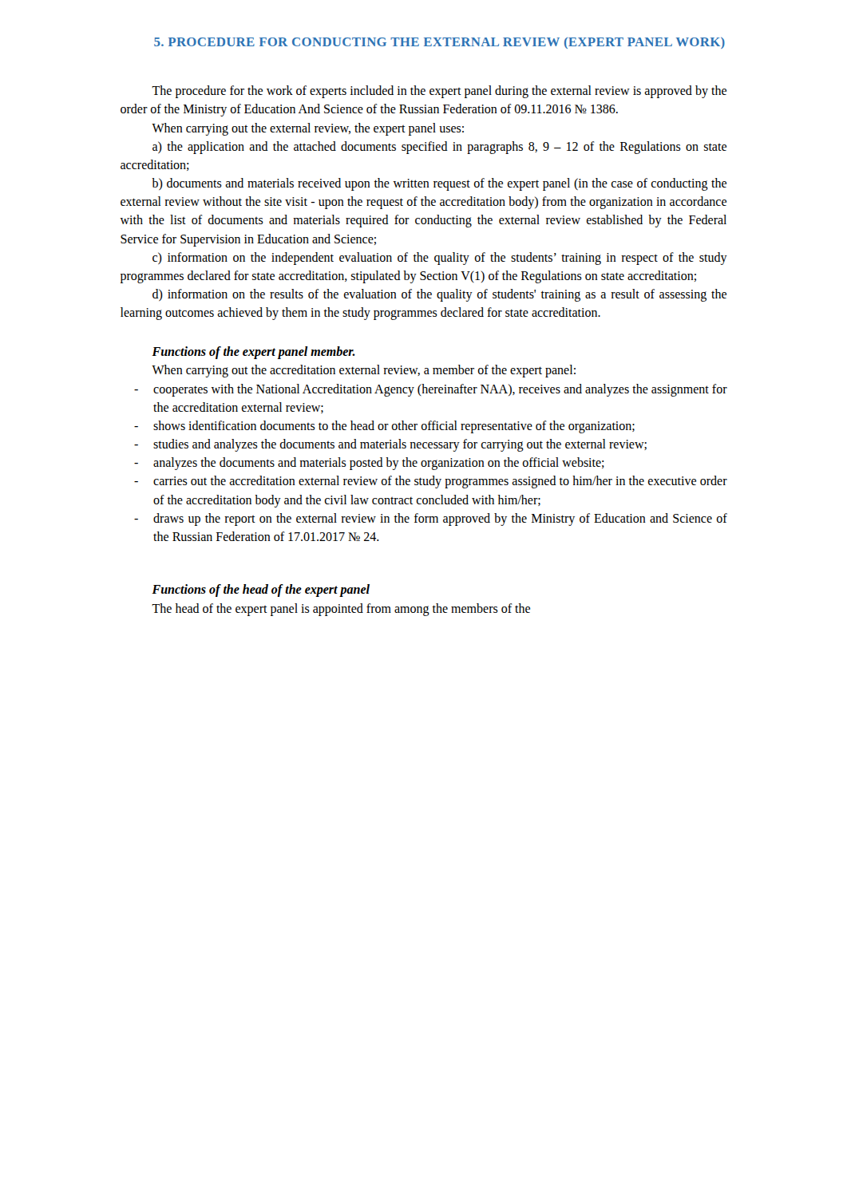5. Procedure for conducting the external review (expert panel work)
The procedure for the work of experts included in the expert panel during the external review is approved by the order of the Ministry of Education And Science of the Russian Federation of 09.11.2016 № 1386.
When carrying out the external review, the expert panel uses:
a) the application and the attached documents specified in paragraphs 8, 9 – 12 of the Regulations on state accreditation;
b) documents and materials received upon the written request of the expert panel (in the case of conducting the external review without the site visit - upon the request of the accreditation body) from the organization in accordance with the list of documents and materials required for conducting the external review established by the Federal Service for Supervision in Education and Science;
c) information on the independent evaluation of the quality of the students’ training in respect of the study programmes declared for state accreditation, stipulated by Section V(1) of the Regulations on state accreditation;
d) information on the results of the evaluation of the quality of students' training as a result of assessing the learning outcomes achieved by them in the study programmes declared for state accreditation.
Functions of the expert panel member.
When carrying out the accreditation external review, a member of the expert panel:
cooperates with the National Accreditation Agency (hereinafter NAA), receives and analyzes the assignment for the accreditation external review;
shows identification documents to the head or other official representative of the organization;
studies and analyzes the documents and materials necessary for carrying out the external review;
analyzes the documents and materials posted by the organization on the official website;
carries out the accreditation external review of the study programmes assigned to him/her in the executive order of the accreditation body and the civil law contract concluded with him/her;
draws up the report on the external review in the form approved by the Ministry of Education and Science of the Russian Federation of 17.01.2017 № 24.
Functions of the head of the expert panel
The head of the expert panel is appointed from among the members of the